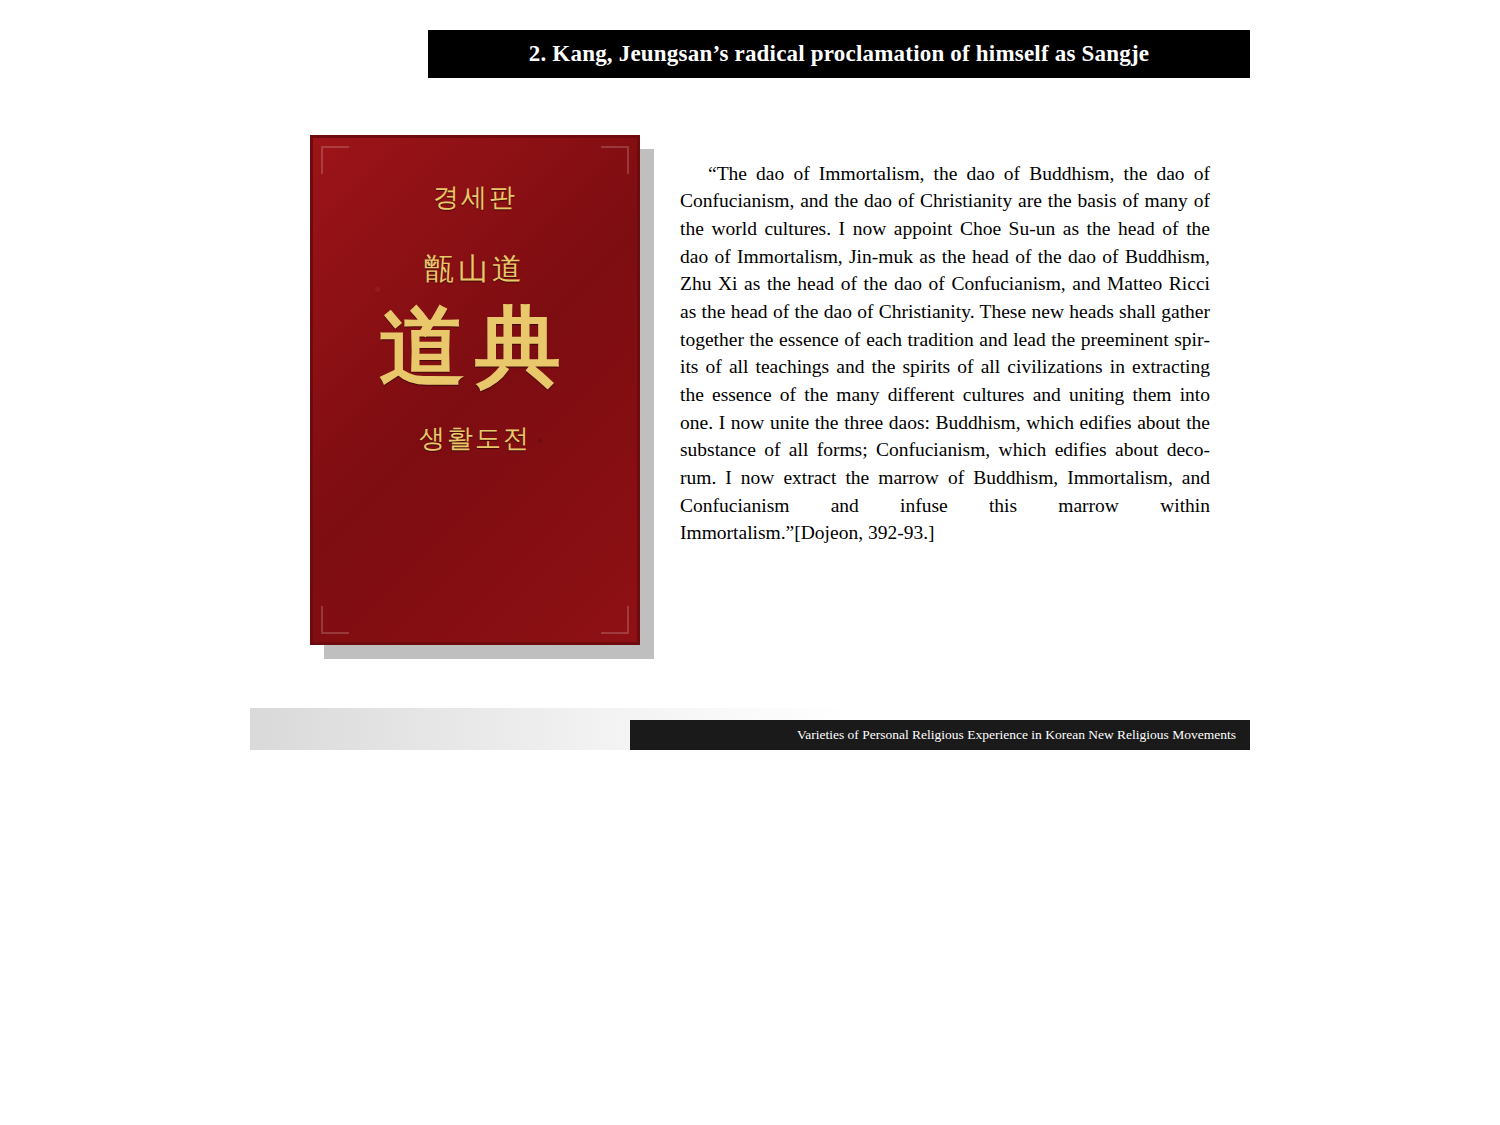2. Kang, Jeungsan’s radical proclamation of himself as Sangje
경세판
甑山道
道典
생활도전
“The dao of Immortalism, the dao of Buddhism, the dao of Confucianism, and the dao of Christianity are the basis of many of the world cultures. I now appoint Choe Su-un as the head of the dao of Immortalism, Jin-muk as the head of the dao of Buddhism, Zhu Xi as the head of the dao of Confucianism, and Matteo Ricci as the head of the dao of Christianity. These new heads shall gather together the essence of each tradition and lead the preeminent spirits of all teachings and the spirits of all civilizations in extracting the essence of the many different cultures and uniting them into one. I now unite the three daos: Buddhism, which edifies about the substance of all forms; Confucianism, which edifies about decorum. I now extract the marrow of Buddhism, Immortalism, and Confucianism and infuse this marrow within Immortalism.”[Dojeon, 392-93.]
Varieties of Personal Religious Experience in Korean New Religious Movements